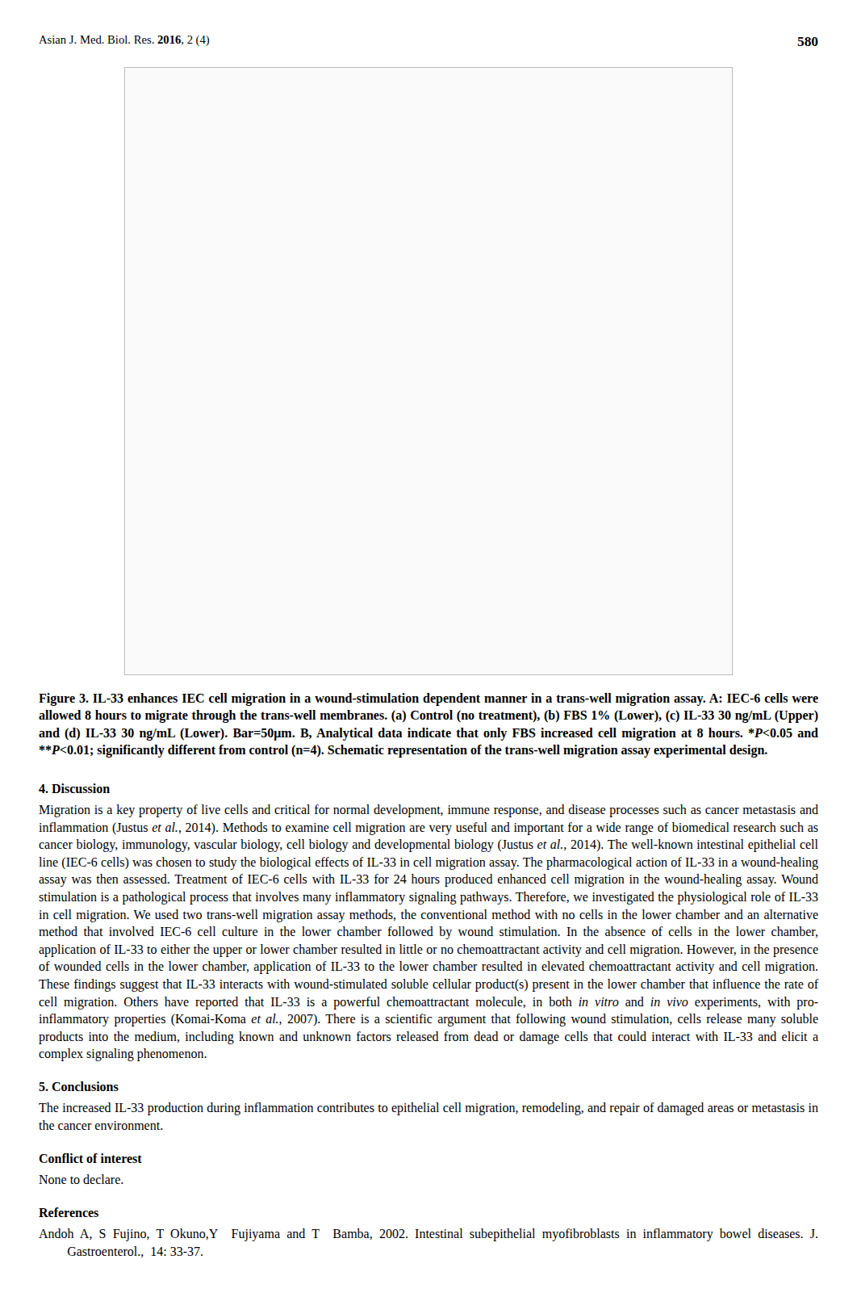Asian J. Med. Biol. Res. 2016, 2 (4)
580
Figure 3. IL-33 enhances IEC cell migration in a wound-stimulation dependent manner in a trans-well migration assay. A: IEC-6 cells were allowed 8 hours to migrate through the trans-well membranes. (a) Control (no treatment), (b) FBS 1% (Lower), (c) IL-33 30 ng/mL (Upper) and (d) IL-33 30 ng/mL (Lower). Bar=50μm. B, Analytical data indicate that only FBS increased cell migration at 8 hours. *P<0.05 and **P<0.01; significantly different from control (n=4). Schematic representation of the trans-well migration assay experimental design.
4. Discussion
Migration is a key property of live cells and critical for normal development, immune response, and disease processes such as cancer metastasis and inflammation (Justus et al., 2014). Methods to examine cell migration are very useful and important for a wide range of biomedical research such as cancer biology, immunology, vascular biology, cell biology and developmental biology (Justus et al., 2014). The well-known intestinal epithelial cell line (IEC-6 cells) was chosen to study the biological effects of IL-33 in cell migration assay. The pharmacological action of IL-33 in a wound-healing assay was then assessed. Treatment of IEC-6 cells with IL-33 for 24 hours produced enhanced cell migration in the wound-healing assay. Wound stimulation is a pathological process that involves many inflammatory signaling pathways. Therefore, we investigated the physiological role of IL-33 in cell migration. We used two trans-well migration assay methods, the conventional method with no cells in the lower chamber and an alternative method that involved IEC-6 cell culture in the lower chamber followed by wound stimulation. In the absence of cells in the lower chamber, application of IL-33 to either the upper or lower chamber resulted in little or no chemoattractant activity and cell migration. However, in the presence of wounded cells in the lower chamber, application of IL-33 to the lower chamber resulted in elevated chemoattractant activity and cell migration. These findings suggest that IL-33 interacts with wound-stimulated soluble cellular product(s) present in the lower chamber that influence the rate of cell migration. Others have reported that IL-33 is a powerful chemoattractant molecule, in both in vitro and in vivo experiments, with pro-inflammatory properties (Komai-Koma et al., 2007). There is a scientific argument that following wound stimulation, cells release many soluble products into the medium, including known and unknown factors released from dead or damage cells that could interact with IL-33 and elicit a complex signaling phenomenon.
5. Conclusions
The increased IL-33 production during inflammation contributes to epithelial cell migration, remodeling, and repair of damaged areas or metastasis in the cancer environment.
Conflict of interest
None to declare.
References
Andoh A, S Fujino, T Okuno,Y Fujiyama and T Bamba, 2002. Intestinal subepithelial myofibroblasts in inflammatory bowel diseases. J. Gastroenterol., 14: 33-37.